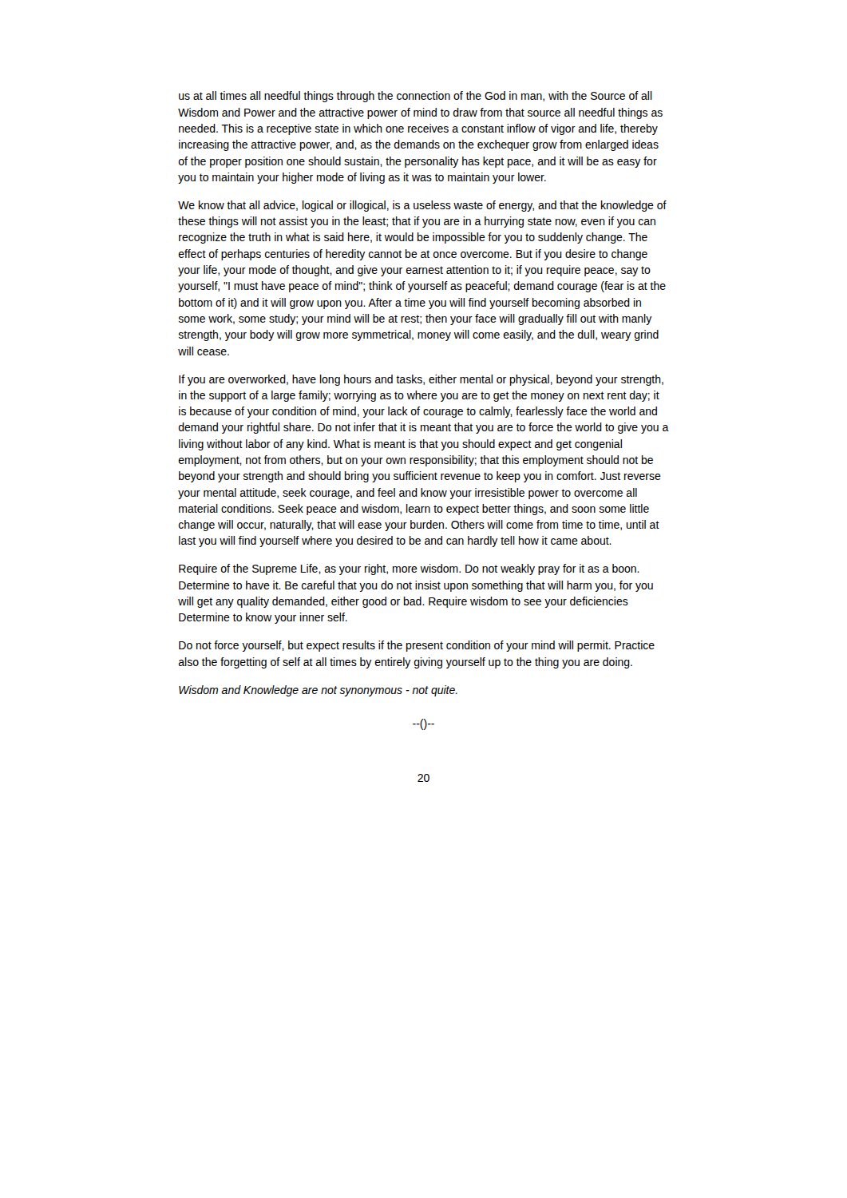us at all times all needful things through the connection of the God in man, with the Source of all Wisdom and Power and the attractive power of mind to draw from that source all needful things as needed. This is a receptive state in which one receives a constant inflow of vigor and life, thereby increasing the attractive power, and, as the demands on the exchequer grow from enlarged ideas of the proper position one should sustain, the personality has kept pace, and it will be as easy for you to maintain your higher mode of living as it was to maintain your lower.
We know that all advice, logical or illogical, is a useless waste of energy, and that the knowledge of these things will not assist you in the least; that if you are in a hurrying state now, even if you can recognize the truth in what is said here, it would be impossible for you to suddenly change. The effect of perhaps centuries of heredity cannot be at once overcome. But if you desire to change your life, your mode of thought, and give your earnest attention to it; if you require peace, say to yourself, "I must have peace of mind"; think of yourself as peaceful; demand courage (fear is at the bottom of it) and it will grow upon you. After a time you will find yourself becoming absorbed in some work, some study; your mind will be at rest; then your face will gradually fill out with manly strength, your body will grow more symmetrical, money will come easily, and the dull, weary grind will cease.
If you are overworked, have long hours and tasks, either mental or physical, beyond your strength, in the support of a large family; worrying as to where you are to get the money on next rent day; it is because of your condition of mind, your lack of courage to calmly, fearlessly face the world and demand your rightful share. Do not infer that it is meant that you are to force the world to give you a living without labor of any kind. What is meant is that you should expect and get congenial employment, not from others, but on your own responsibility; that this employment should not be beyond your strength and should bring you sufficient revenue to keep you in comfort. Just reverse your mental attitude, seek courage, and feel and know your irresistible power to overcome all material conditions. Seek peace and wisdom, learn to expect better things, and soon some little change will occur, naturally, that will ease your burden. Others will come from time to time, until at last you will find yourself where you desired to be and can hardly tell how it came about.
Require of the Supreme Life, as your right, more wisdom. Do not weakly pray for it as a boon. Determine to have it. Be careful that you do not insist upon something that will harm you, for you will get any quality demanded, either good or bad. Require wisdom to see your deficiencies Determine to know your inner self.
Do not force yourself, but expect results if the present condition of your mind will permit. Practice also the forgetting of self at all times by entirely giving yourself up to the thing you are doing.
Wisdom and Knowledge are not synonymous - not quite.
--()--
20